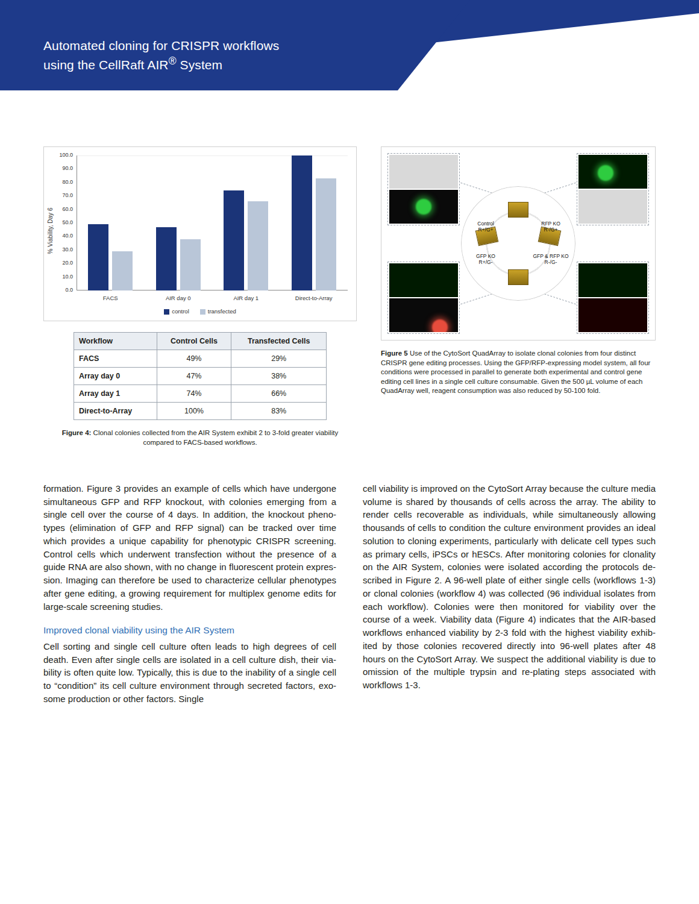Automated cloning for CRISPR workflows
using the CellRaft AIR® System
% Viability, Day 6
100.0 90.0 80.0 70.0 60.0 50.0 40.0 30.0 20.0 10.0 0.0
FACS AIR day 0 AIR day 1 Direct-to-Array
control transfected
| Workflow | Control Cells | Transfected Cells |
| --- | --- | --- |
| FACS | 49% | 29% |
| Array day 0 | 47% | 38% |
| Array day 1 | 74% | 66% |
| Direct-to-Array | 100% | 83% |
Figure 4: Clonal colonies collected from the AIR System exhibit 2 to 3-fold greater viability compared to FACS-based workflows.
Control
R+/G+
RFP KO
R-/G+
GFP KO
R+/G-
GFP & RFP KO
R-/G-
Figure 5 Use of the CytoSort QuadArray to isolate clonal colonies from four distinct CRISPR gene editing processes. Using the GFP/RFP-expressing model system, all four conditions were processed in parallel to generate both experimental and control gene editing cell lines in a single cell culture consumable. Given the 500 µL volume of each QuadArray well, reagent consumption was also reduced by 50-100 fold.
formation. Figure 3 provides an example of cells which have undergone simultaneous GFP and RFP knockout, with colonies emerging from a single cell over the course of 4 days. In addition, the knockout phenotypes (elimination of GFP and RFP signal) can be tracked over time which provides a unique capability for phenotypic CRISPR screening. Control cells which underwent transfection without the presence of a guide RNA are also shown, with no change in fluorescent protein expression. Imaging can therefore be used to characterize cellular phenotypes after gene editing, a growing requirement for multiplex genome edits for large-scale screening studies.
Improved clonal viability using the AIR System
Cell sorting and single cell culture often leads to high degrees of cell death. Even after single cells are isolated in a cell culture dish, their viability is often quite low. Typically, this is due to the inability of a single cell to “condition” its cell culture environment through secreted factors, exosome production or other factors. Single
cell viability is improved on the CytoSort Array because the culture media volume is shared by thousands of cells across the array. The ability to render cells recoverable as individuals, while simultaneously allowing thousands of cells to condition the culture environment provides an ideal solution to cloning experiments, particularly with delicate cell types such as primary cells, iPSCs or hESCs. After monitoring colonies for clonality on the AIR System, colonies were isolated according the protocols described in Figure 2. A 96-well plate of either single cells (workflows 1-3) or clonal colonies (workflow 4) was collected (96 individual isolates from each workflow). Colonies were then monitored for viability over the course of a week. Viability data (Figure 4) indicates that the AIR-based workflows enhanced viability by 2-3 fold with the highest viability exhibited by those colonies recovered directly into 96-well plates after 48 hours on the CytoSort Array. We suspect the additional viability is due to omission of the multiple trypsin and re-plating steps associated with workflows 1-3.